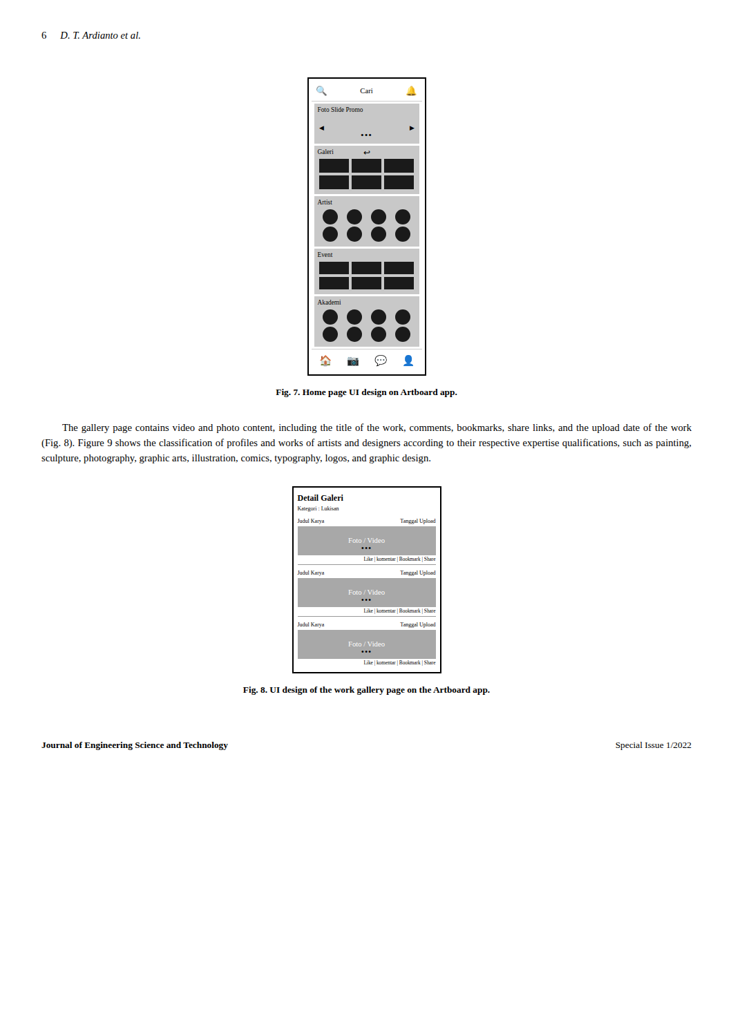6 D. T. Ardianto et al.
🔍 Cari 🔔
Foto Slide Promo
◀ ▶
•••
Galeri
↩
Artist
Event
Akademi
🏠 📷 💬 👤
Fig. 7. Home page UI design on Artboard app.
The gallery page contains video and photo content, including the title of the work, comments, bookmarks, share links, and the upload date of the work (Fig. 8). Figure 9 shows the classification of profiles and works of artists and designers according to their respective expertise qualifications, such as painting, sculpture, photography, graphic arts, illustration, comics, typography, logos, and graphic design.
Detail Galeri
Kategori : Lukisan
Judul Karya Tanggal Upload
Foto / Video
•••
Like | komentar | Bookmark | Share
Judul Karya Tanggal Upload
Foto / Video
•••
Like | komentar | Bookmark | Share
Judul Karya Tanggal Upload
Foto / Video
•••
Like | komentar | Bookmark | Share
Fig. 8. UI design of the work gallery page on the Artboard app.
Journal of Engineering Science and Technology Special Issue 1/2022